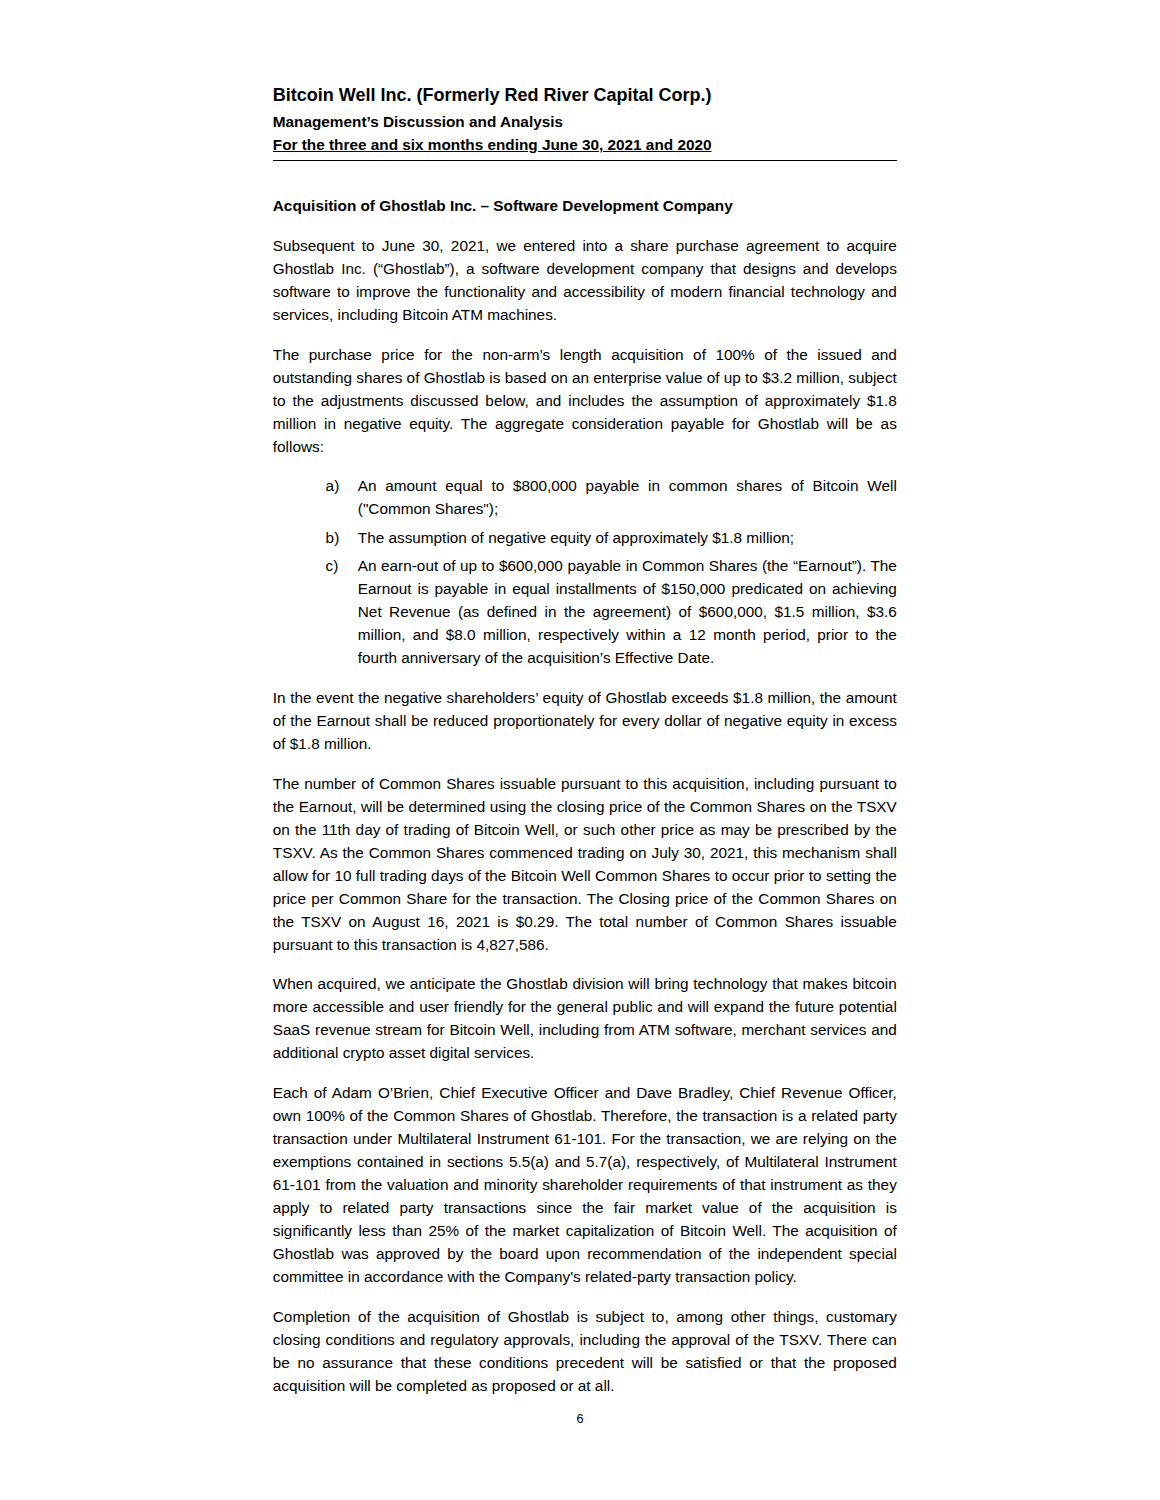Bitcoin Well Inc. (Formerly Red River Capital Corp.)
Management’s Discussion and Analysis
For the three and six months ending June 30, 2021 and 2020
Acquisition of Ghostlab Inc. – Software Development Company
Subsequent to June 30, 2021, we entered into a share purchase agreement to acquire Ghostlab Inc. (“Ghostlab”), a software development company that designs and develops software to improve the functionality and accessibility of modern financial technology and services, including Bitcoin ATM machines.
The purchase price for the non-arm’s length acquisition of 100% of the issued and outstanding shares of Ghostlab is based on an enterprise value of up to $3.2 million, subject to the adjustments discussed below, and includes the assumption of approximately $1.8 million in negative equity. The aggregate consideration payable for Ghostlab will be as follows:
An amount equal to $800,000 payable in common shares of Bitcoin Well ("Common Shares");
The assumption of negative equity of approximately $1.8 million;
An earn-out of up to $600,000 payable in Common Shares (the “Earnout”). The Earnout is payable in equal installments of $150,000 predicated on achieving Net Revenue (as defined in the agreement) of $600,000, $1.5 million, $3.6 million, and $8.0 million, respectively within a 12 month period, prior to the fourth anniversary of the acquisition’s Effective Date.
In the event the negative shareholders’ equity of Ghostlab exceeds $1.8 million, the amount of the Earnout shall be reduced proportionately for every dollar of negative equity in excess of $1.8 million.
The number of Common Shares issuable pursuant to this acquisition, including pursuant to the Earnout, will be determined using the closing price of the Common Shares on the TSXV on the 11th day of trading of Bitcoin Well, or such other price as may be prescribed by the TSXV. As the Common Shares commenced trading on July 30, 2021, this mechanism shall allow for 10 full trading days of the Bitcoin Well Common Shares to occur prior to setting the price per Common Share for the transaction. The Closing price of the Common Shares on the TSXV on August 16, 2021 is $0.29. The total number of Common Shares issuable pursuant to this transaction is 4,827,586.
When acquired, we anticipate the Ghostlab division will bring technology that makes bitcoin more accessible and user friendly for the general public and will expand the future potential SaaS revenue stream for Bitcoin Well, including from ATM software, merchant services and additional crypto asset digital services.
Each of Adam O’Brien, Chief Executive Officer and Dave Bradley, Chief Revenue Officer, own 100% of the Common Shares of Ghostlab. Therefore, the transaction is a related party transaction under Multilateral Instrument 61-101. For the transaction, we are relying on the exemptions contained in sections 5.5(a) and 5.7(a), respectively, of Multilateral Instrument 61-101 from the valuation and minority shareholder requirements of that instrument as they apply to related party transactions since the fair market value of the acquisition is significantly less than 25% of the market capitalization of Bitcoin Well. The acquisition of Ghostlab was approved by the board upon recommendation of the independent special committee in accordance with the Company's related-party transaction policy.
Completion of the acquisition of Ghostlab is subject to, among other things, customary closing conditions and regulatory approvals, including the approval of the TSXV. There can be no assurance that these conditions precedent will be satisfied or that the proposed acquisition will be completed as proposed or at all.
6